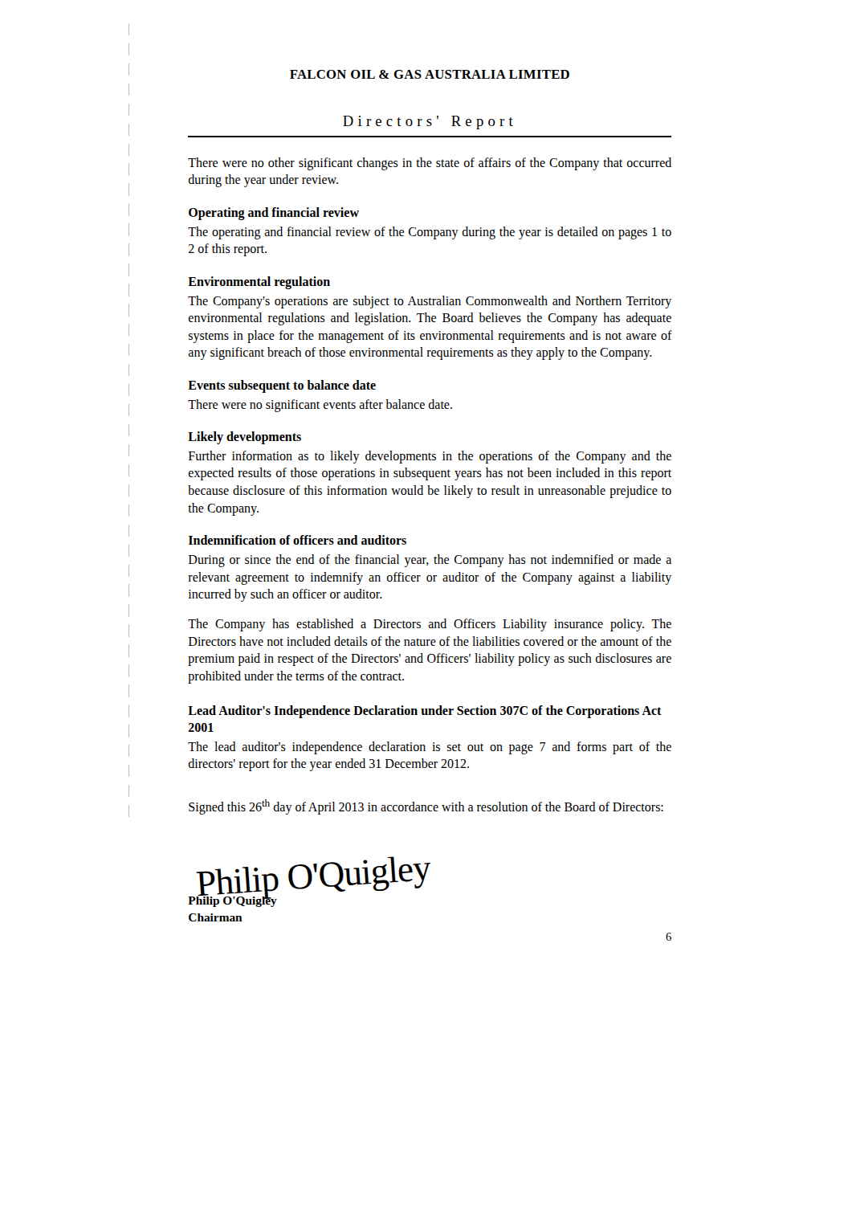FALCON OIL & GAS AUSTRALIA LIMITED
Directors' Report
There were no other significant changes in the state of affairs of the Company that occurred during the year under review.
Operating and financial review
The operating and financial review of the Company during the year is detailed on pages 1 to 2 of this report.
Environmental regulation
The Company's operations are subject to Australian Commonwealth and Northern Territory environmental regulations and legislation. The Board believes the Company has adequate systems in place for the management of its environmental requirements and is not aware of any significant breach of those environmental requirements as they apply to the Company.
Events subsequent to balance date
There were no significant events after balance date.
Likely developments
Further information as to likely developments in the operations of the Company and the expected results of those operations in subsequent years has not been included in this report because disclosure of this information would be likely to result in unreasonable prejudice to the Company.
Indemnification of officers and auditors
During or since the end of the financial year, the Company has not indemnified or made a relevant agreement to indemnify an officer or auditor of the Company against a liability incurred by such an officer or auditor.
The Company has established a Directors and Officers Liability insurance policy. The Directors have not included details of the nature of the liabilities covered or the amount of the premium paid in respect of the Directors' and Officers' liability policy as such disclosures are prohibited under the terms of the contract.
Lead Auditor's Independence Declaration under Section 307C of the Corporations Act 2001
The lead auditor's independence declaration is set out on page 7 and forms part of the directors' report for the year ended 31 December 2012.
Signed this 26th day of April 2013 in accordance with a resolution of the Board of Directors:
Philip O'Quigley
Philip O'Quigley
Chairman
6